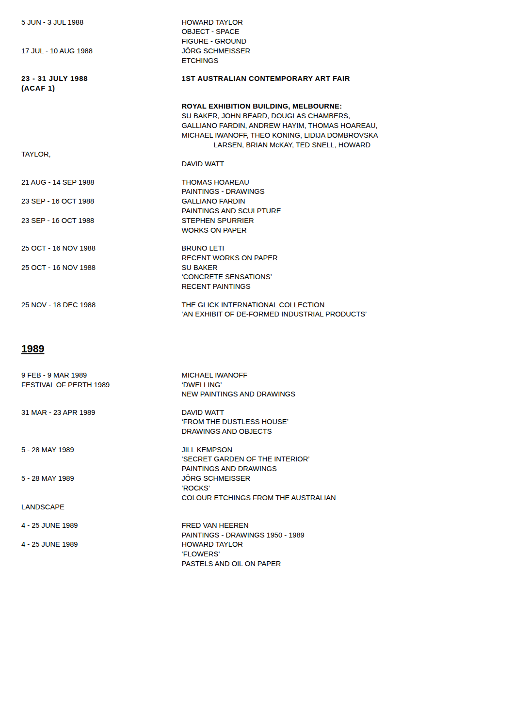| 5 JUN - 3 JUL 1988 | HOWARD TAYLOR OBJECT - SPACE FIGURE - GROUND |
| 17 JUL - 10 AUG 1988 | JÖRG SCHMEISSER ETCHINGS |
| 23 - 31 JULY 1988 (ACAF 1) | 1ST AUSTRALIAN CONTEMPORARY ART FAIR |
| | ROYAL EXHIBITION BUILDING, MELBOURNE: SU BAKER, JOHN BEARD, DOUGLAS CHAMBERS, GALLIANO FARDIN, ANDREW HAYIM, THOMAS HOAREAU, MICHAEL IWANOFF, THEO KONING, LIDIJA DOMBROVSKA LARSEN, BRIAN McKAY, TED SNELL, HOWARD |
| TAYLOR, | |
| | DAVID WATT |
| 21 AUG - 14 SEP 1988 | THOMAS HOAREAU PAINTINGS - DRAWINGS |
| 23 SEP - 16 OCT 1988 | GALLIANO FARDIN PAINTINGS AND SCULPTURE |
| 23 SEP - 16 OCT 1988 | STEPHEN SPURRIER WORKS ON PAPER |
| 25 OCT - 16 NOV 1988 | BRUNO LETI RECENT WORKS ON PAPER |
| 25 OCT - 16 NOV 1988 | SU BAKER ‘CONCRETE SENSATIONS’ RECENT PAINTINGS |
| 25 NOV - 18 DEC 1988 | THE GLICK INTERNATIONAL COLLECTION ‘AN EXHIBIT OF DE-FORMED INDUSTRIAL PRODUCTS’ |
1989
| 9 FEB - 9 MAR 1989 FESTIVAL OF PERTH 1989 | MICHAEL IWANOFF ‘DWELLING’ NEW PAINTINGS AND DRAWINGS |
| 31 MAR - 23 APR 1989 | DAVID WATT ‘FROM THE DUSTLESS HOUSE’ DRAWINGS AND OBJECTS |
| 5 - 28 MAY 1989 | JILL KEMPSON ‘SECRET GARDEN OF THE INTERIOR’ PAINTINGS AND DRAWINGS |
| 5 - 28 MAY 1989 | JÖRG SCHMEISSER ‘ROCKS’ COLOUR ETCHINGS FROM THE AUSTRALIAN |
| LANDSCAPE | |
| 4 - 25 JUNE 1989 | FRED VAN HEEREN PAINTINGS - DRAWINGS 1950 - 1989 |
| 4 - 25 JUNE 1989 | HOWARD TAYLOR ‘FLOWERS’ PASTELS AND OIL ON PAPER |